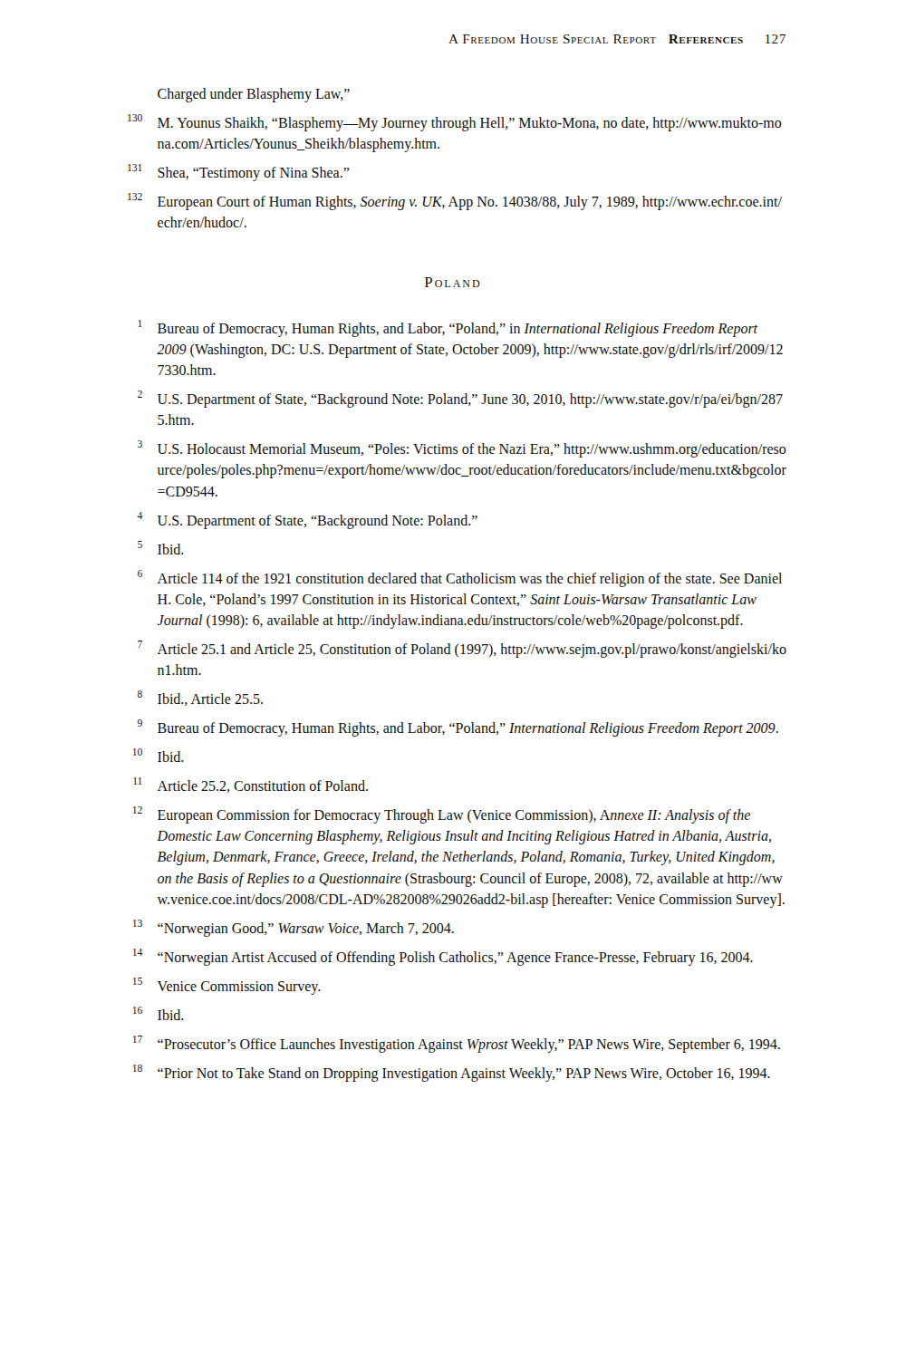A Freedom House Special Report References 127
Charged under Blasphemy Law,”
130 M. Younus Shaikh, “Blasphemy—My Journey through Hell,” Mukto-Mona, no date, http://www.mukto-mona.com/Articles/Younus_Sheikh/blasphemy.htm.
131 Shea, “Testimony of Nina Shea.”
132 European Court of Human Rights, Soering v. UK, App No. 14038/88, July 7, 1989, http://www.echr.coe.int/echr/en/hudoc/.
Poland
1 Bureau of Democracy, Human Rights, and Labor, “Poland,” in International Religious Freedom Report 2009 (Washington, DC: U.S. Department of State, October 2009), http://www.state.gov/g/drl/rls/irf/2009/127330.htm.
2 U.S. Department of State, “Background Note: Poland,” June 30, 2010, http://www.state.gov/r/pa/ei/bgn/2875.htm.
3 U.S. Holocaust Memorial Museum, “Poles: Victims of the Nazi Era,” http://www.ushmm.org/education/resource/poles/poles.php?menu=/export/home/www/doc_root/education/foreducators/include/menu.txt&bgcolor=CD9544.
4 U.S. Department of State, “Background Note: Poland.”
5 Ibid.
6 Article 114 of the 1921 constitution declared that Catholicism was the chief religion of the state. See Daniel H. Cole, “Poland’s 1997 Constitution in its Historical Context,” Saint Louis-Warsaw Transatlantic Law Journal (1998): 6, available at http://indylaw.indiana.edu/instructors/cole/web%20page/polconst.pdf.
7 Article 25.1 and Article 25, Constitution of Poland (1997), http://www.sejm.gov.pl/prawo/konst/angielski/kon1.htm.
8 Ibid., Article 25.5.
9 Bureau of Democracy, Human Rights, and Labor, “Poland,” International Religious Freedom Report 2009.
10 Ibid.
11 Article 25.2, Constitution of Poland.
12 European Commission for Democracy Through Law (Venice Commission), Annexe II: Analysis of the Domestic Law Concerning Blasphemy, Religious Insult and Inciting Religious Hatred in Albania, Austria, Belgium, Denmark, France, Greece, Ireland, the Netherlands, Poland, Romania, Turkey, United Kingdom, on the Basis of Replies to a Questionnaire (Strasbourg: Council of Europe, 2008), 72, available at http://www.venice.coe.int/docs/2008/CDL-AD%282008%29026add2-bil.asp [hereafter: Venice Commission Survey].
13“Norwegian Good,” Warsaw Voice, March 7, 2004.
14“Norwegian Artist Accused of Offending Polish Catholics,” Agence France-Presse, February 16, 2004.
15 Venice Commission Survey.
16 Ibid.
17“Prosecutor’s Office Launches Investigation Against Wprost Weekly,” PAP News Wire, September 6, 1994.
18“Prior Not to Take Stand on Dropping Investigation Against Weekly,” PAP News Wire, October 16, 1994.